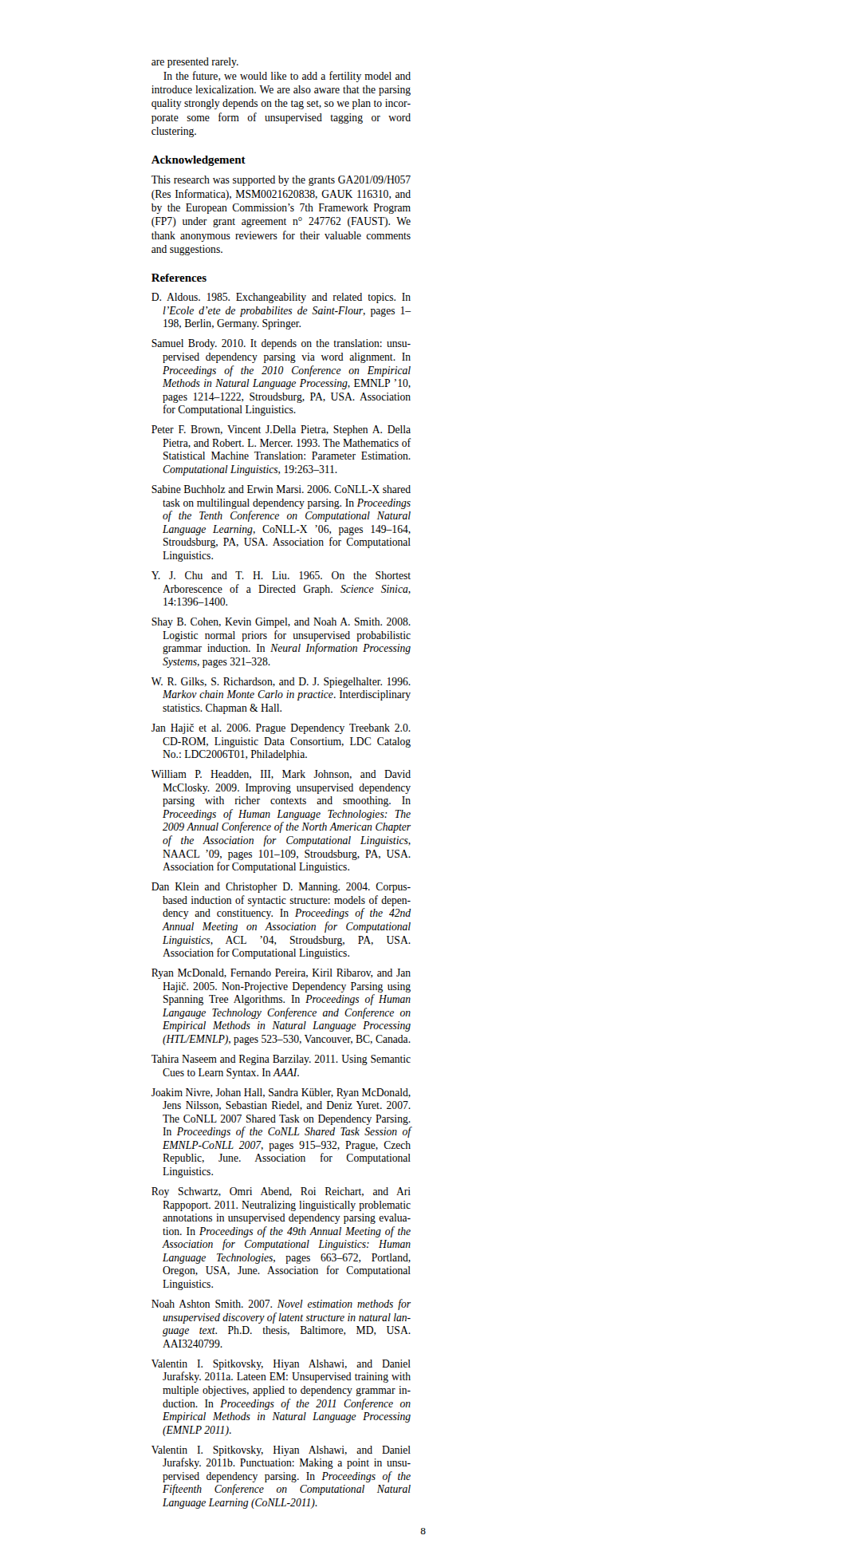are presented rarely.
In the future, we would like to add a fertility model and introduce lexicalization. We are also aware that the parsing quality strongly depends on the tag set, so we plan to incorporate some form of unsupervised tagging or word clustering.
Acknowledgement
This research was supported by the grants GA201/09/H057 (Res Informatica), MSM0021620838, GAUK 116310, and by the European Commission’s 7th Framework Program (FP7) under grant agreement n° 247762 (FAUST). We thank anonymous reviewers for their valuable comments and suggestions.
References
D. Aldous. 1985. Exchangeability and related topics. In l’Ecole d’ete de probabilites de Saint-Flour, pages 1–198, Berlin, Germany. Springer.
Samuel Brody. 2010. It depends on the translation: unsupervised dependency parsing via word alignment. In Proceedings of the 2010 Conference on Empirical Methods in Natural Language Processing, EMNLP ’10, pages 1214–1222, Stroudsburg, PA, USA. Association for Computational Linguistics.
Peter F. Brown, Vincent J.Della Pietra, Stephen A. Della Pietra, and Robert. L. Mercer. 1993. The Mathematics of Statistical Machine Translation: Parameter Estimation. Computational Linguistics, 19:263–311.
Sabine Buchholz and Erwin Marsi. 2006. CoNLL-X shared task on multilingual dependency parsing. In Proceedings of the Tenth Conference on Computational Natural Language Learning, CoNLL-X ’06, pages 149–164, Stroudsburg, PA, USA. Association for Computational Linguistics.
Y. J. Chu and T. H. Liu. 1965. On the Shortest Arborescence of a Directed Graph. Science Sinica, 14:1396–1400.
Shay B. Cohen, Kevin Gimpel, and Noah A. Smith. 2008. Logistic normal priors for unsupervised probabilistic grammar induction. In Neural Information Processing Systems, pages 321–328.
W. R. Gilks, S. Richardson, and D. J. Spiegelhalter. 1996. Markov chain Monte Carlo in practice. Interdisciplinary statistics. Chapman & Hall.
Jan Hajič et al. 2006. Prague Dependency Treebank 2.0. CD-ROM, Linguistic Data Consortium, LDC Catalog No.: LDC2006T01, Philadelphia.
William P. Headden, III, Mark Johnson, and David McClosky. 2009. Improving unsupervised dependency parsing with richer contexts and smoothing. In Proceedings of Human Language Technologies: The 2009 Annual Conference of the North American Chapter of the Association for Computational Linguistics, NAACL ’09, pages 101–109, Stroudsburg, PA, USA. Association for Computational Linguistics.
Dan Klein and Christopher D. Manning. 2004. Corpus-based induction of syntactic structure: models of dependency and constituency. In Proceedings of the 42nd Annual Meeting on Association for Computational Linguistics, ACL ’04, Stroudsburg, PA, USA. Association for Computational Linguistics.
Ryan McDonald, Fernando Pereira, Kiril Ribarov, and Jan Hajič. 2005. Non-Projective Dependency Parsing using Spanning Tree Algorithms. In Proceedings of Human Langauge Technology Conference and Conference on Empirical Methods in Natural Language Processing (HTL/EMNLP), pages 523–530, Vancouver, BC, Canada.
Tahira Naseem and Regina Barzilay. 2011. Using Semantic Cues to Learn Syntax. In AAAI.
Joakim Nivre, Johan Hall, Sandra Kübler, Ryan McDonald, Jens Nilsson, Sebastian Riedel, and Deniz Yuret. 2007. The CoNLL 2007 Shared Task on Dependency Parsing. In Proceedings of the CoNLL Shared Task Session of EMNLP-CoNLL 2007, pages 915–932, Prague, Czech Republic, June. Association for Computational Linguistics.
Roy Schwartz, Omri Abend, Roi Reichart, and Ari Rappoport. 2011. Neutralizing linguistically problematic annotations in unsupervised dependency parsing evaluation. In Proceedings of the 49th Annual Meeting of the Association for Computational Linguistics: Human Language Technologies, pages 663–672, Portland, Oregon, USA, June. Association for Computational Linguistics.
Noah Ashton Smith. 2007. Novel estimation methods for unsupervised discovery of latent structure in natural language text. Ph.D. thesis, Baltimore, MD, USA. AAI3240799.
Valentin I. Spitkovsky, Hiyan Alshawi, and Daniel Jurafsky. 2011a. Lateen EM: Unsupervised training with multiple objectives, applied to dependency grammar induction. In Proceedings of the 2011 Conference on Empirical Methods in Natural Language Processing (EMNLP 2011).
Valentin I. Spitkovsky, Hiyan Alshawi, and Daniel Jurafsky. 2011b. Punctuation: Making a point in unsupervised dependency parsing. In Proceedings of the Fifteenth Conference on Computational Natural Language Learning (CoNLL-2011).
8